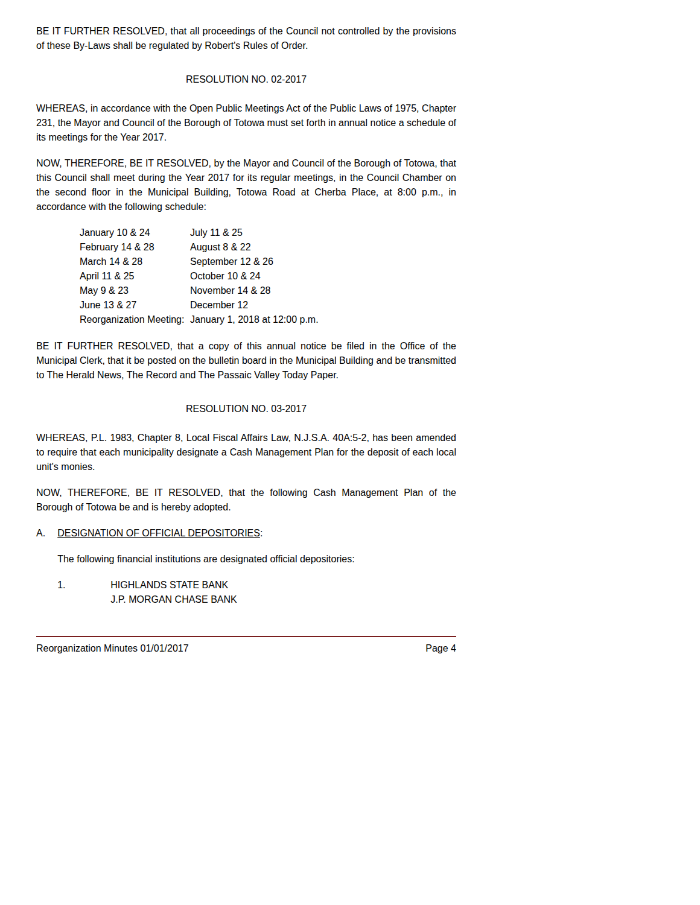BE IT FURTHER RESOLVED, that all proceedings of the Council not controlled by the provisions of these By-Laws shall be regulated by Robert's Rules of Order.
RESOLUTION NO. 02-2017
WHEREAS, in accordance with the Open Public Meetings Act of the Public Laws of 1975, Chapter 231, the Mayor and Council of the Borough of Totowa must set forth in annual notice a schedule of its meetings for the Year 2017.
NOW, THEREFORE, BE IT RESOLVED, by the Mayor and Council of the Borough of Totowa, that this Council shall meet during the Year 2017 for its regular meetings, in the Council Chamber on the second floor in the Municipal Building, Totowa Road at Cherba Place, at 8:00 p.m., in accordance with the following schedule:
| January 10 & 24 | July 11 & 25 |
| February 14 & 28 | August 8 & 22 |
| March 14 & 28 | September 12 & 26 |
| April 11 & 25 | October 10 & 24 |
| May 9 & 23 | November 14 & 28 |
| June 13 & 27 | December 12 |
| Reorganization Meeting: | January 1, 2018 at 12:00 p.m. |
BE IT FURTHER RESOLVED, that a copy of this annual notice be filed in the Office of the Municipal Clerk, that it be posted on the bulletin board in the Municipal Building and be transmitted to The Herald News, The Record and The Passaic Valley Today Paper.
RESOLUTION NO. 03-2017
WHEREAS, P.L. 1983, Chapter 8, Local Fiscal Affairs Law, N.J.S.A. 40A:5-2, has been amended to require that each municipality designate a Cash Management Plan for the deposit of each local unit's monies.
NOW, THEREFORE, BE IT RESOLVED, that the following Cash Management Plan of the Borough of Totowa be and is hereby adopted.
A. DESIGNATION OF OFFICIAL DEPOSITORIES:
The following financial institutions are designated official depositories:
| 1. | HIGHLANDS STATE BANK J.P. MORGAN CHASE BANK |
Reorganization Minutes 01/01/2017 Page 4